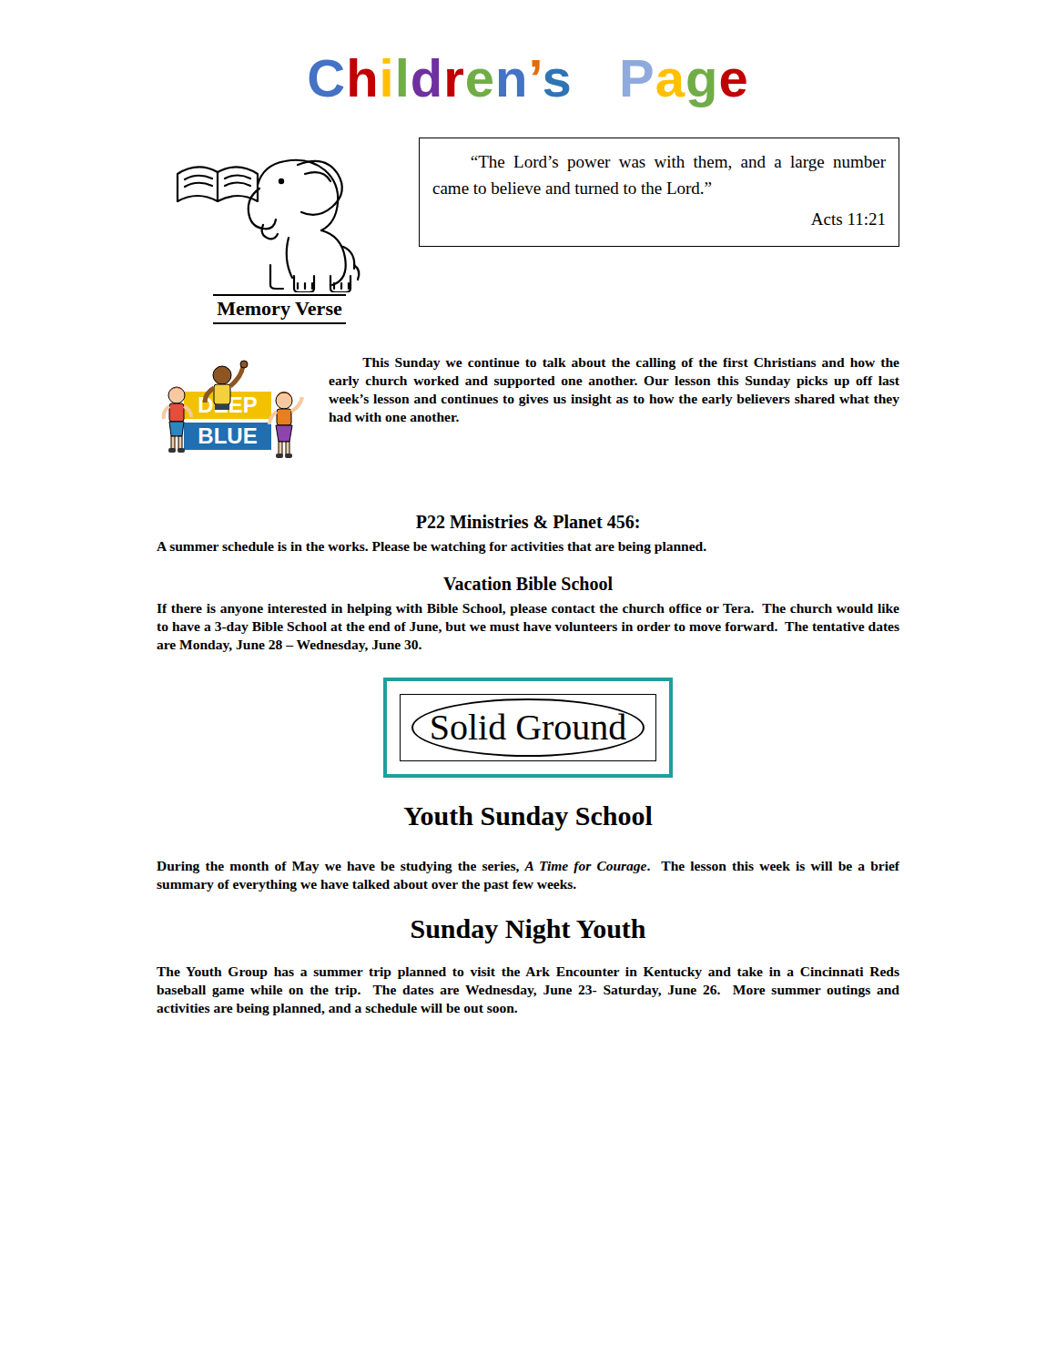Children’s Page
Memory Verse
“The Lord’s power was with them, and a large number came to believe and turned to the Lord.”
Acts 11:21
DEEP BLUE
This Sunday we continue to talk about the calling of the first Christians and how the early church worked and supported one another. Our lesson this Sunday picks up off last week’s lesson and continues to gives us insight as to how the early believers shared what they had with one another.
P22 Ministries & Planet 456:
A summer schedule is in the works. Please be watching for activities that are being planned.
Vacation Bible School
If there is anyone interested in helping with Bible School, please contact the church office or Tera. The church would like to have a 3-day Bible School at the end of June, but we must have volunteers in order to move forward. The tentative dates are Monday, June 28 – Wednesday, June 30.
Solid Ground
Youth Sunday School
During the month of May we have be studying the series, A Time for Courage. The lesson this week is will be a brief summary of everything we have talked about over the past few weeks.
Sunday Night Youth
The Youth Group has a summer trip planned to visit the Ark Encounter in Kentucky and take in a Cincinnati Reds baseball game while on the trip. The dates are Wednesday, June 23- Saturday, June 26. More summer outings and activities are being planned, and a schedule will be out soon.